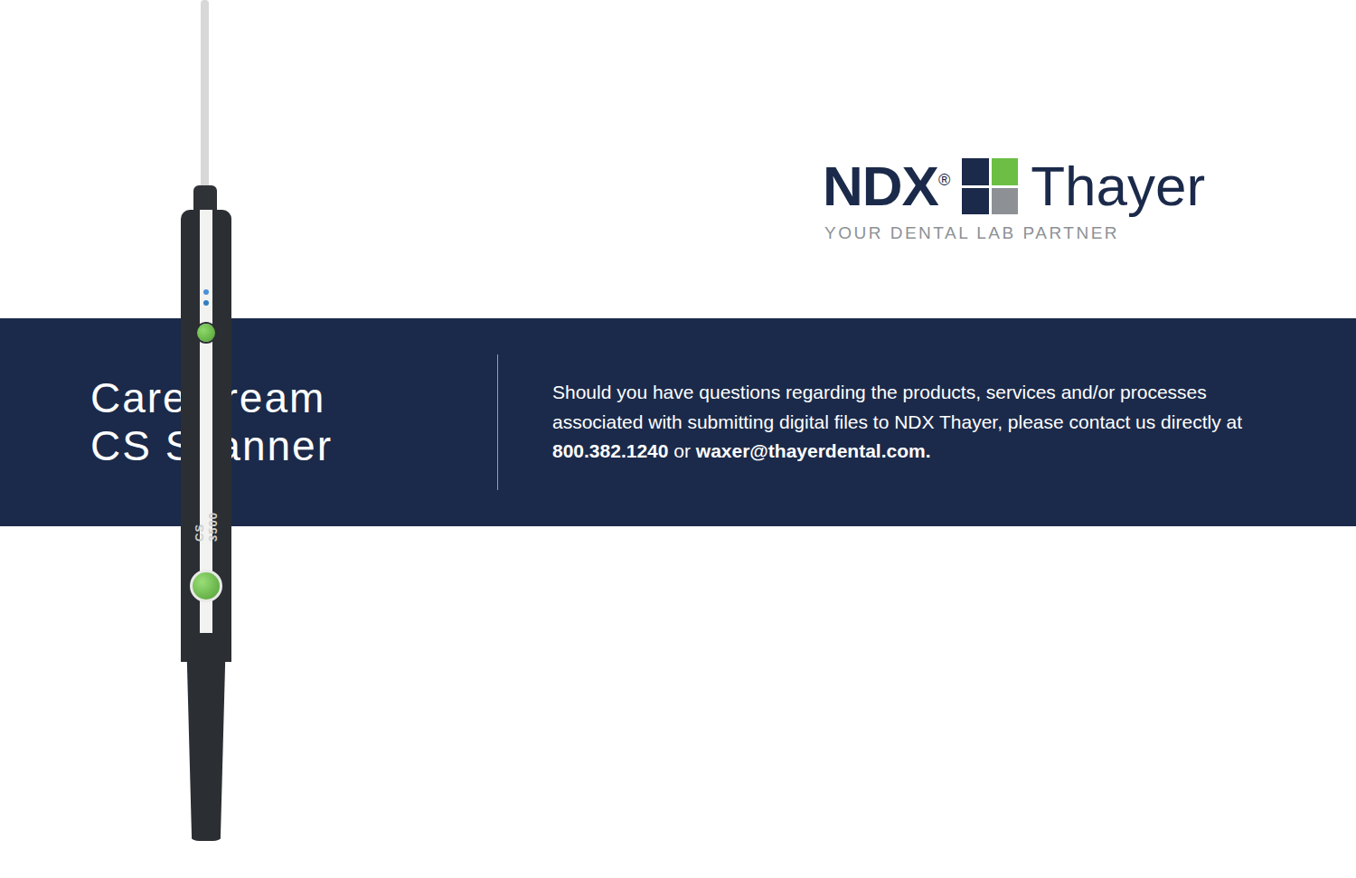CS 3500
NDX®
Thayer
Your Dental Lab Partner
Carestream
CS Scanner
Should you have questions regarding the products, services and/or processes associated with submitting digital files to NDX Thayer, please contact us directly at 800.382.1240 or waxer@thayerdental.com.